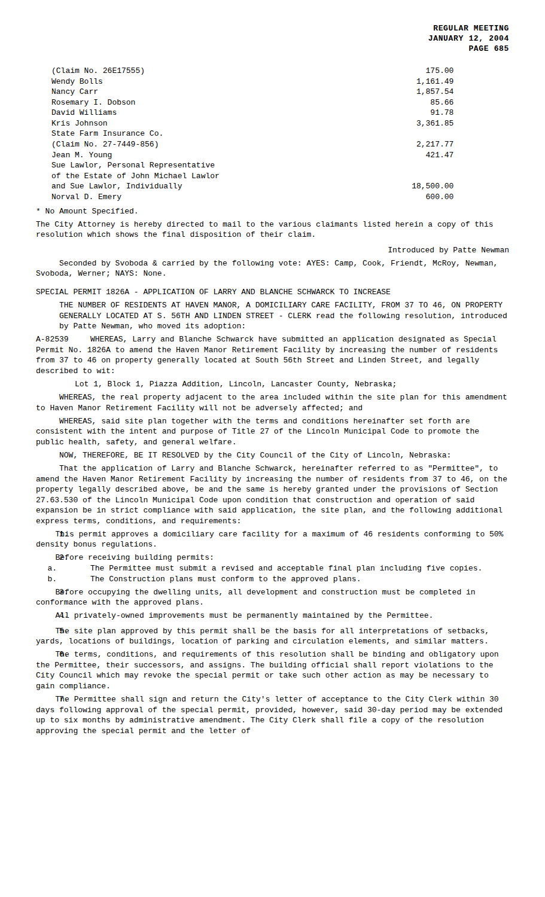REGULAR MEETING
JANUARY 12, 2004
PAGE 685
| (Claim No. 26E17555) | 175.00 |
| Wendy Bolls | 1,161.49 |
| Nancy Carr | 1,857.54 |
| Rosemary I. Dobson | 85.66 |
| David Williams | 91.78 |
| Kris Johnson | 3,361.85 |
| State Farm Insurance Co. | |
| (Claim No. 27-7449-856) | 2,217.77 |
| Jean M. Young | 421.47 |
| Sue Lawlor, Personal Representative | |
| of the Estate of John Michael Lawlor | |
| and Sue Lawlor, Individually | 18,500.00 |
| Norval D. Emery | 600.00 |
* No Amount Specified.
The City Attorney is hereby directed to mail to the various claimants listed herein a copy of this resolution which shows the final disposition of their claim.
Introduced by Patte Newman
Seconded by Svoboda & carried by the following vote: AYES: Camp, Cook, Friendt, McRoy, Newman, Svoboda, Werner; NAYS: None.
SPECIAL PERMIT 1826A - APPLICATION OF LARRY AND BLANCHE SCHWARCK TO INCREASE
THE NUMBER OF RESIDENTS AT HAVEN MANOR, A DOMICILIARY CARE FACILITY, FROM 37 TO 46, ON PROPERTY GENERALLY LOCATED AT S. 56TH AND LINDEN STREET - CLERK read the following resolution, introduced by Patte Newman, who moved its adoption:
A-82539 WHEREAS, Larry and Blanche Schwarck have submitted an application designated as Special Permit No. 1826A to amend the Haven Manor Retirement Facility by increasing the number of residents from 37 to 46 on property generally located at South 56th Street and Linden Street, and legally described to wit:
Lot 1, Block 1, Piazza Addition, Lincoln, Lancaster County, Nebraska;
WHEREAS, the real property adjacent to the area included within the site plan for this amendment to Haven Manor Retirement Facility will not be adversely affected; and
WHEREAS, said site plan together with the terms and conditions hereinafter set forth are consistent with the intent and purpose of Title 27 of the Lincoln Municipal Code to promote the public health, safety, and general welfare.
NOW, THEREFORE, BE IT RESOLVED by the City Council of the City of Lincoln, Nebraska:
That the application of Larry and Blanche Schwarck, hereinafter referred to as "Permittee", to amend the Haven Manor Retirement Facility by increasing the number of residents from 37 to 46, on the property legally described above, be and the same is hereby granted under the provisions of Section 27.63.530 of the Lincoln Municipal Code upon condition that construction and operation of said expansion be in strict compliance with said application, the site plan, and the following additional express terms, conditions, and requirements:
1. This permit approves a domiciliary care facility for a maximum of 46 residents conforming to 50% density bonus regulations.
2. Before receiving building permits:
a. The Permittee must submit a revised and acceptable final plan including five copies.
b. The Construction plans must conform to the approved plans.
3. Before occupying the dwelling units, all development and construction must be completed in conformance with the approved plans.
4. All privately-owned improvements must be permanently maintained by the Permittee.
5. The site plan approved by this permit shall be the basis for all interpretations of setbacks, yards, locations of buildings, location of parking and circulation elements, and similar matters.
6. The terms, conditions, and requirements of this resolution shall be binding and obligatory upon the Permittee, their successors, and assigns. The building official shall report violations to the City Council which may revoke the special permit or take such other action as may be necessary to gain compliance.
7. The Permittee shall sign and return the City's letter of acceptance to the City Clerk within 30 days following approval of the special permit, provided, however, said 30-day period may be extended up to six months by administrative amendment. The City Clerk shall file a copy of the resolution approving the special permit and the letter of